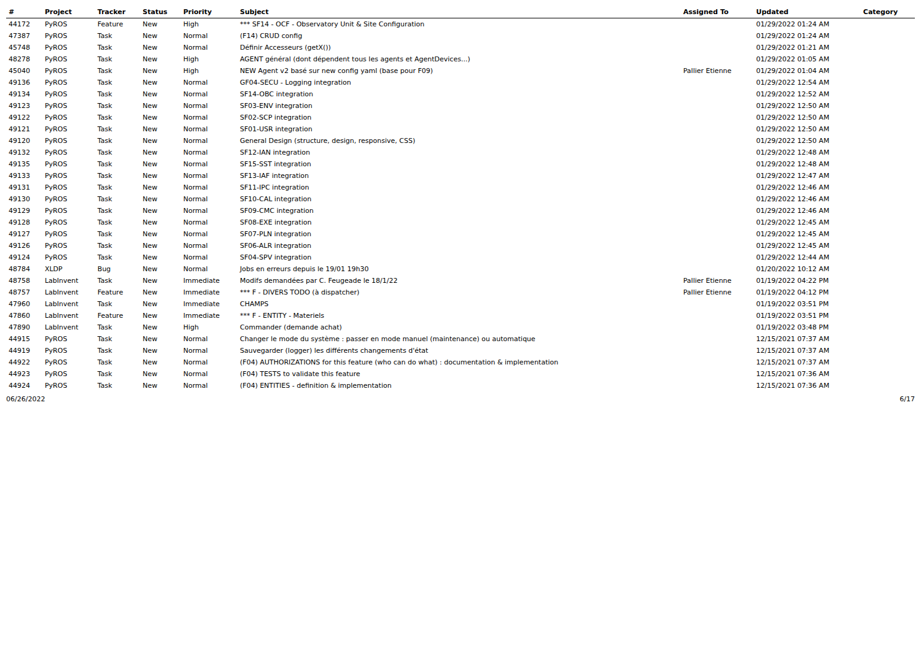| # | Project | Tracker | Status | Priority | Subject | Assigned To | Updated | Category |
| --- | --- | --- | --- | --- | --- | --- | --- | --- |
| 44172 | PyROS | Feature | New | High | *** SF14 - OCF - Observatory Unit & Site Configuration | | 01/29/2022 01:24 AM | |
| 47387 | PyROS | Task | New | Normal | (F14) CRUD config | | 01/29/2022 01:24 AM | |
| 45748 | PyROS | Task | New | Normal | Définir Accesseurs (getX()) | | 01/29/2022 01:21 AM | |
| 48278 | PyROS | Task | New | High | AGENT général (dont dépendent tous les agents et AgentDevices...) | | 01/29/2022 01:05 AM | |
| 45040 | PyROS | Task | New | High | NEW Agent v2 basé sur new config yaml (base pour F09) | Pallier Etienne | 01/29/2022 01:04 AM | |
| 49136 | PyROS | Task | New | Normal | GF04-SECU - Logging integration | | 01/29/2022 12:54 AM | |
| 49134 | PyROS | Task | New | Normal | SF14-OBC integration | | 01/29/2022 12:52 AM | |
| 49123 | PyROS | Task | New | Normal | SF03-ENV integration | | 01/29/2022 12:50 AM | |
| 49122 | PyROS | Task | New | Normal | SF02-SCP integration | | 01/29/2022 12:50 AM | |
| 49121 | PyROS | Task | New | Normal | SF01-USR integration | | 01/29/2022 12:50 AM | |
| 49120 | PyROS | Task | New | Normal | General Design (structure, design, responsive, CSS) | | 01/29/2022 12:50 AM | |
| 49132 | PyROS | Task | New | Normal | SF12-IAN integration | | 01/29/2022 12:48 AM | |
| 49135 | PyROS | Task | New | Normal | SF15-SST integration | | 01/29/2022 12:48 AM | |
| 49133 | PyROS | Task | New | Normal | SF13-IAF integration | | 01/29/2022 12:47 AM | |
| 49131 | PyROS | Task | New | Normal | SF11-IPC integration | | 01/29/2022 12:46 AM | |
| 49130 | PyROS | Task | New | Normal | SF10-CAL integration | | 01/29/2022 12:46 AM | |
| 49129 | PyROS | Task | New | Normal | SF09-CMC integration | | 01/29/2022 12:46 AM | |
| 49128 | PyROS | Task | New | Normal | SF08-EXE integration | | 01/29/2022 12:45 AM | |
| 49127 | PyROS | Task | New | Normal | SF07-PLN integration | | 01/29/2022 12:45 AM | |
| 49126 | PyROS | Task | New | Normal | SF06-ALR integration | | 01/29/2022 12:45 AM | |
| 49124 | PyROS | Task | New | Normal | SF04-SPV integration | | 01/29/2022 12:44 AM | |
| 48784 | XLDP | Bug | New | Normal | Jobs en erreurs depuis le 19/01 19h30 | | 01/20/2022 10:12 AM | |
| 48758 | LabInvent | Task | New | Immediate | Modifs demandées par C. Feugeade le 18/1/22 | Pallier Etienne | 01/19/2022 04:22 PM | |
| 48757 | LabInvent | Feature | New | Immediate | *** F - DIVERS TODO (à dispatcher) | Pallier Etienne | 01/19/2022 04:12 PM | |
| 47960 | LabInvent | Task | New | Immediate | CHAMPS | | 01/19/2022 03:51 PM | |
| 47860 | LabInvent | Feature | New | Immediate | *** F - ENTITY - Materiels | | 01/19/2022 03:51 PM | |
| 47890 | LabInvent | Task | New | High | Commander (demande achat) | | 01/19/2022 03:48 PM | |
| 44915 | PyROS | Task | New | Normal | Changer le mode du système : passer en mode manuel (maintenance) ou automatique | | 12/15/2021 07:37 AM | |
| 44919 | PyROS | Task | New | Normal | Sauvegarder (logger) les différents changements d'état | | 12/15/2021 07:37 AM | |
| 44922 | PyROS | Task | New | Normal | (F04) AUTHORIZATIONS for this feature (who can do what) : documentation & implementation | | 12/15/2021 07:37 AM | |
| 44923 | PyROS | Task | New | Normal | (F04) TESTS to validate this feature | | 12/15/2021 07:36 AM | |
| 44924 | PyROS | Task | New | Normal | (F04) ENTITIES - definition & implementation | | 12/15/2021 07:36 AM | |
06/26/2022 6/17